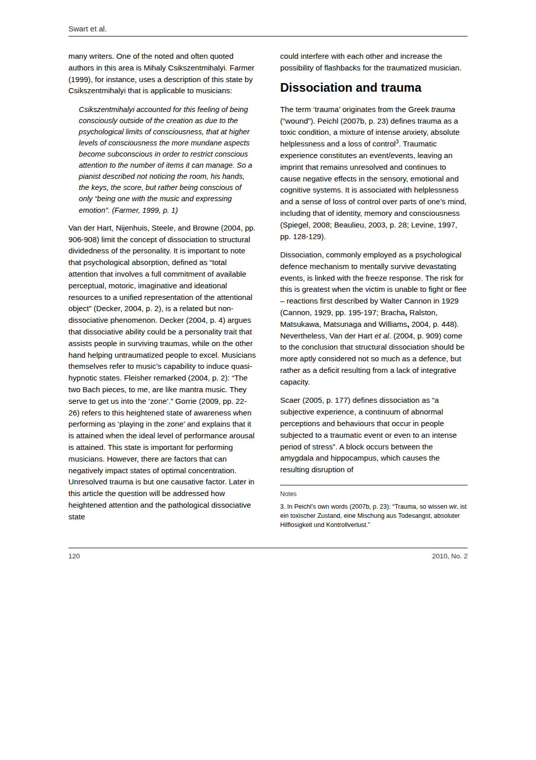Swart et al.
many writers. One of the noted and often quoted authors in this area is Mihaly Csikszentmihalyi. Farmer (1999), for instance, uses a description of this state by Csikszentmihalyi that is applicable to musicians:
Csikszentmihalyi accounted for this feeling of being consciously outside of the creation as due to the psychological limits of consciousness, that at higher levels of consciousness the more mundane aspects become subconscious in order to restrict conscious attention to the number of items it can manage. So a pianist described not noticing the room, his hands, the keys, the score, but rather being conscious of only “being one with the music and expressing emotion”. (Farmer, 1999, p. 1)
Van der Hart, Nijenhuis, Steele, and Browne (2004, pp. 906-908) limit the concept of dissociation to structural dividedness of the personality. It is important to note that psychological absorption, defined as “total attention that involves a full commitment of available perceptual, motoric, imaginative and ideational resources to a unified representation of the attentional object” (Decker, 2004, p. 2), is a related but non-dissociative phenomenon. Decker (2004, p. 4) argues that dissociative ability could be a personality trait that assists people in surviving traumas, while on the other hand helping untraumatized people to excel. Musicians themselves refer to music’s capability to induce quasi-hypnotic states. Fleisher remarked (2004, p. 2): “The two Bach pieces, to me, are like mantra music. They serve to get us into the ‘zone’.” Gorrie (2009, pp. 22-26) refers to this heightened state of awareness when performing as ‘playing in the zone’ and explains that it is attained when the ideal level of performance arousal is attained. This state is important for performing musicians. However, there are factors that can negatively impact states of optimal concentration. Unresolved trauma is but one causative factor. Later in this article the question will be addressed how heightened attention and the pathological dissociative state
could interfere with each other and increase the possibility of flashbacks for the traumatized musician.
Dissociation and trauma
The term ‘trauma’ originates from the Greek trauma (“wound”). Peichl (2007b, p. 23) defines trauma as a toxic condition, a mixture of intense anxiety, absolute helplessness and a loss of control3. Traumatic experience constitutes an event/events, leaving an imprint that remains unresolved and continues to cause negative effects in the sensory, emotional and cognitive systems. It is associated with helplessness and a sense of loss of control over parts of one’s mind, including that of identity, memory and consciousness (Spiegel, 2008; Beaulieu, 2003, p. 28; Levine, 1997, pp. 128-129).
Dissociation, commonly employed as a psychological defence mechanism to mentally survive devastating events, is linked with the freeze response. The risk for this is greatest when the victim is unable to fight or flee – reactions first described by Walter Cannon in 1929 (Cannon, 1929, pp. 195-197; Bracha, Ralston, Matsukawa, Matsunaga and Williams, 2004, p. 448). Nevertheless, Van der Hart et al. (2004, p. 909) come to the conclusion that structural dissociation should be more aptly considered not so much as a defence, but rather as a deficit resulting from a lack of integrative capacity.
Scaer (2005, p. 177) defines dissociation as “a subjective experience, a continuum of abnormal perceptions and behaviours that occur in people subjected to a traumatic event or even to an intense period of stress”. A block occurs between the amygdala and hippocampus, which causes the resulting disruption of
Notes
3. In Peichl’s own words (2007b, p. 23): “Trauma, so wissen wir, ist ein toxischer Zustand, eine Mischung aus Todesangst, absoluter Hilflosigkeit und Kontrollverlust.”
120 2010, No. 2